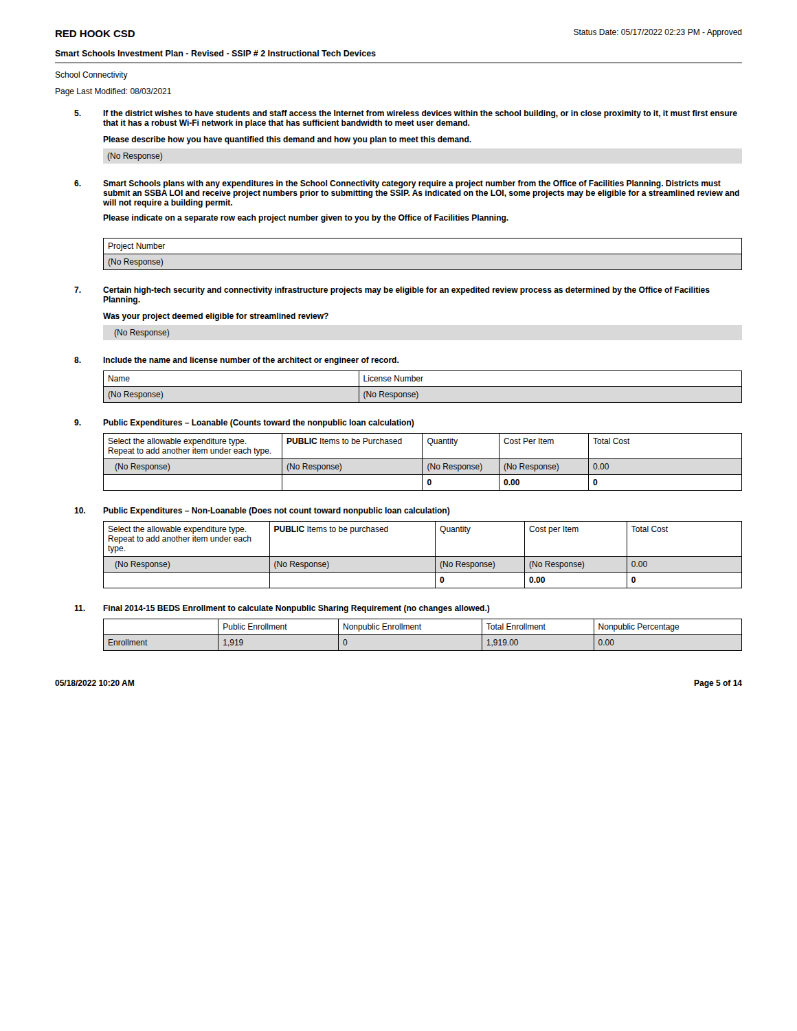RED HOOK CSD
Status Date: 05/17/2022 02:23 PM - Approved
Smart Schools Investment Plan - Revised - SSIP # 2 Instructional Tech Devices
School Connectivity
Page Last Modified: 08/03/2021
5.
If the district wishes to have students and staff access the Internet from wireless devices within the school building, or in close proximity to it, it must first ensure that it has a robust Wi-Fi network in place that has sufficient bandwidth to meet user demand.
Please describe how you have quantified this demand and how you plan to meet this demand.
(No Response)
6.
Smart Schools plans with any expenditures in the School Connectivity category require a project number from the Office of Facilities Planning. Districts must submit an SSBA LOI and receive project numbers prior to submitting the SSIP. As indicated on the LOI, some projects may be eligible for a streamlined review and will not require a building permit.
Please indicate on a separate row each project number given to you by the Office of Facilities Planning.
| Project Number |
| --- |
| (No Response) |
7.
Certain high-tech security and connectivity infrastructure projects may be eligible for an expedited review process as determined by the Office of Facilities Planning.
Was your project deemed eligible for streamlined review?
(No Response)
8.
Include the name and license number of the architect or engineer of record.
| Name | License Number |
| --- | --- |
| (No Response) | (No Response) |
9.
Public Expenditures – Loanable (Counts toward the nonpublic loan calculation)
| Select the allowable expenditure type. Repeat to add another item under each type. | PUBLIC Items to be Purchased | Quantity | Cost Per Item | Total Cost |
| --- | --- | --- | --- | --- |
| (No Response) | (No Response) | (No Response) | (No Response) | 0.00 |
| | | 0 | 0.00 | 0 |
10.
Public Expenditures – Non-Loanable (Does not count toward nonpublic loan calculation)
| Select the allowable expenditure type. Repeat to add another item under each type. | PUBLIC Items to be purchased | Quantity | Cost per Item | Total Cost |
| --- | --- | --- | --- | --- |
| (No Response) | (No Response) | (No Response) | (No Response) | 0.00 |
| | | 0 | 0.00 | 0 |
11.
Final 2014-15 BEDS Enrollment to calculate Nonpublic Sharing Requirement (no changes allowed.)
| | Public Enrollment | Nonpublic Enrollment | Total Enrollment | Nonpublic Percentage |
| --- | --- | --- | --- | --- |
| Enrollment | 1,919 | 0 | 1,919.00 | 0.00 |
05/18/2022 10:20 AM
Page 5 of 14